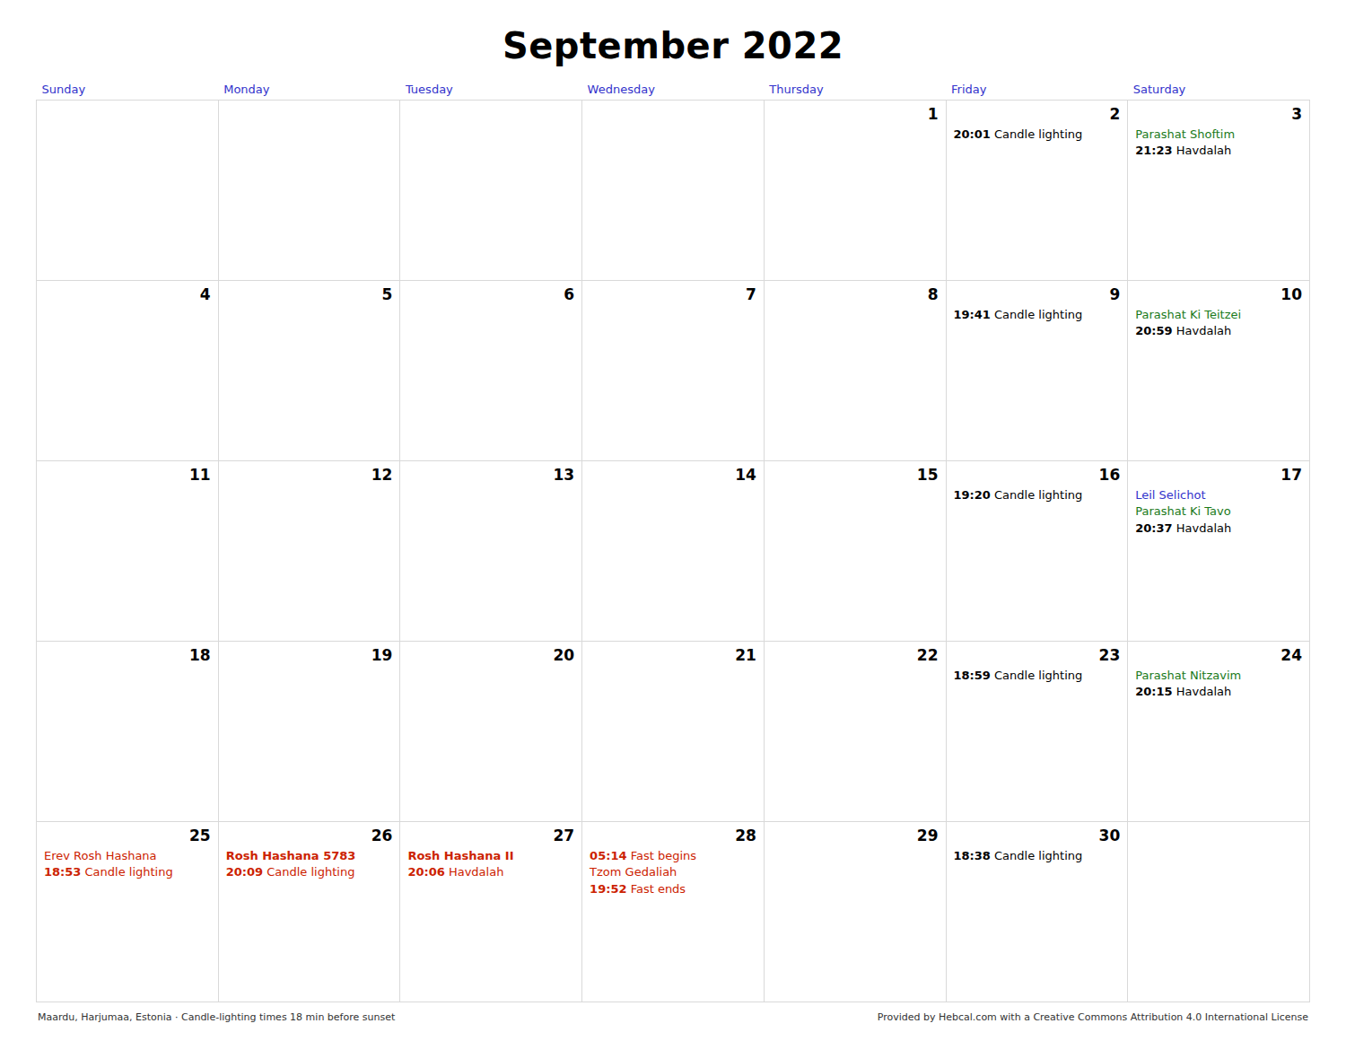September 2022
| Sunday | Monday | Tuesday | Wednesday | Thursday | Friday | Saturday |
| --- | --- | --- | --- | --- | --- | --- |
| | | | | 1 | 2 20:01 Candle lighting | 3 Parashat Shoftim 21:23 Havdalah |
| 4 | 5 | 6 | 7 | 8 | 9 19:41 Candle lighting | 10 Parashat Ki Teitzei 20:59 Havdalah |
| 11 | 12 | 13 | 14 | 15 | 16 19:20 Candle lighting | 17 Leil Selichot Parashat Ki Tavo 20:37 Havdalah |
| 18 | 19 | 20 | 21 | 22 | 23 18:59 Candle lighting | 24 Parashat Nitzavim 20:15 Havdalah |
| 25 Erev Rosh Hashana 18:53 Candle lighting | 26 Rosh Hashana 5783 20:09 Candle lighting | 27 Rosh Hashana II 20:06 Havdalah | 28 05:14 Fast begins Tzom Gedaliah 19:52 Fast ends | 29 | 30 18:38 Candle lighting | |
Maardu, Harjumaa, Estonia · Candle-lighting times 18 min before sunset
Provided by Hebcal.com with a Creative Commons Attribution 4.0 International License